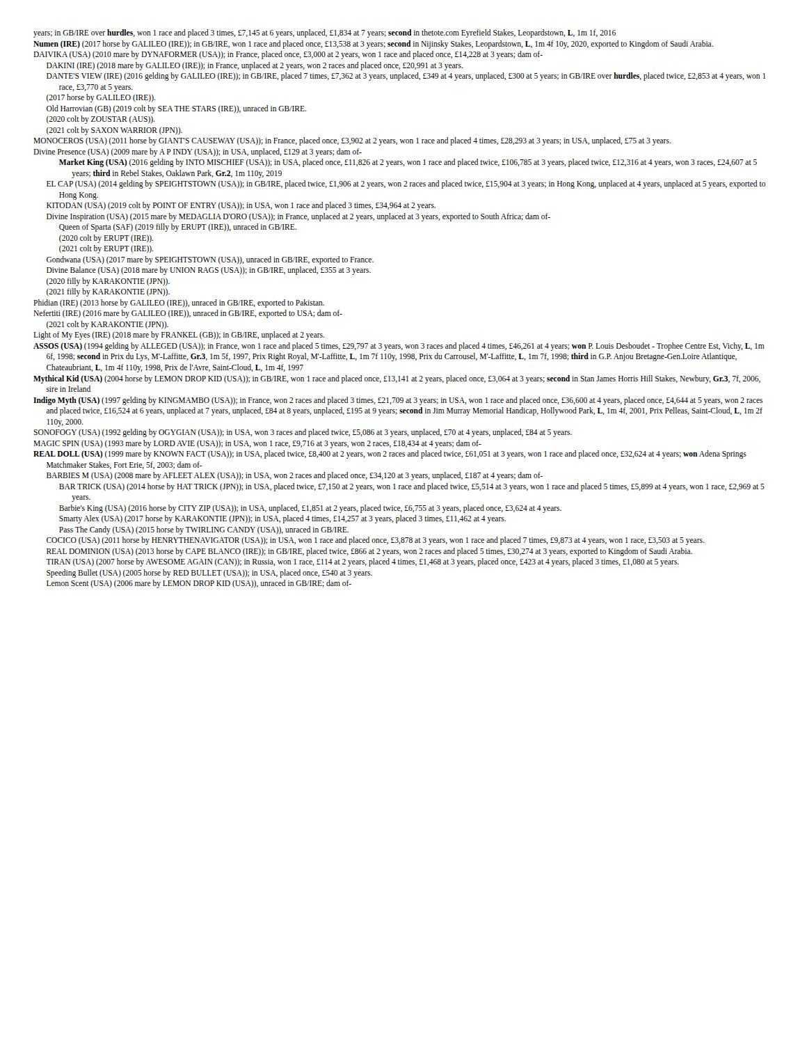years; in GB/IRE over hurdles, won 1 race and placed 3 times, £7,145 at 6 years, unplaced, £1,834 at 7 years; second in thetote.com Eyrefield Stakes, Leopardstown, L, 1m 1f, 2016
Numen (IRE) (2017 horse by GALILEO (IRE)); in GB/IRE, won 1 race and placed once, £13,538 at 3 years; second in Nijinsky Stakes, Leopardstown, L, 1m 4f 10y, 2020, exported to Kingdom of Saudi Arabia.
DAIVIKA (USA) (2010 mare by DYNAFORMER (USA)); in France, placed once, £3,000 at 2 years, won 1 race and placed once, £14,228 at 3 years; dam of-
DAKINI (IRE) (2018 mare by GALILEO (IRE)); in France, unplaced at 2 years, won 2 races and placed once, £20,991 at 3 years.
DANTE'S VIEW (IRE) (2016 gelding by GALILEO (IRE)); in GB/IRE, placed 7 times, £7,362 at 3 years, unplaced, £349 at 4 years, unplaced, £300 at 5 years; in GB/IRE over hurdles, placed twice, £2,853 at 4 years, won 1 race, £3,770 at 5 years.
(2017 horse by GALILEO (IRE)).
Old Harrovian (GB) (2019 colt by SEA THE STARS (IRE)), unraced in GB/IRE.
(2020 colt by ZOUSTAR (AUS)).
(2021 colt by SAXON WARRIOR (JPN)).
MONOCEROS (USA) (2011 horse by GIANT'S CAUSEWAY (USA)); in France, placed once, £3,902 at 2 years, won 1 race and placed 4 times, £28,293 at 3 years; in USA, unplaced, £75 at 3 years.
Divine Presence (USA) (2009 mare by A P INDY (USA)); in USA, unplaced, £129 at 3 years; dam of-
Market King (USA) (2016 gelding by INTO MISCHIEF (USA)); in USA, placed once, £11,826 at 2 years, won 1 race and placed twice, £106,785 at 3 years, placed twice, £12,316 at 4 years, won 3 races, £24,607 at 5 years; third in Rebel Stakes, Oaklawn Park, Gr.2, 1m 110y, 2019
EL CAP (USA) (2014 gelding by SPEIGHTSTOWN (USA)); in GB/IRE, placed twice, £1,906 at 2 years, won 2 races and placed twice, £15,904 at 3 years; in Hong Kong, unplaced at 4 years, unplaced at 5 years, exported to Hong Kong.
KITODAN (USA) (2019 colt by POINT OF ENTRY (USA)); in USA, won 1 race and placed 3 times, £34,964 at 2 years.
Divine Inspiration (USA) (2015 mare by MEDAGLIA D'ORO (USA)); in France, unplaced at 2 years, unplaced at 3 years, exported to South Africa; dam of-
Queen of Sparta (SAF) (2019 filly by ERUPT (IRE)), unraced in GB/IRE.
(2020 colt by ERUPT (IRE)).
(2021 colt by ERUPT (IRE)).
Gondwana (USA) (2017 mare by SPEIGHTSTOWN (USA)), unraced in GB/IRE, exported to France.
Divine Balance (USA) (2018 mare by UNION RAGS (USA)); in GB/IRE, unplaced, £355 at 3 years.
(2020 filly by KARAKONTIE (JPN)).
(2021 filly by KARAKONTIE (JPN)).
Phidian (IRE) (2013 horse by GALILEO (IRE)), unraced in GB/IRE, exported to Pakistan.
Nefertiti (IRE) (2016 mare by GALILEO (IRE)), unraced in GB/IRE, exported to USA; dam of-
(2021 colt by KARAKONTIE (JPN)).
Light of My Eyes (IRE) (2018 mare by FRANKEL (GB)); in GB/IRE, unplaced at 2 years.
ASSOS (USA) (1994 gelding by ALLEGED (USA)); in France, won 1 race and placed 5 times, £29,797 at 3 years, won 3 races and placed 4 times, £46,261 at 4 years; won P. Louis Desboudet - Trophee Centre Est, Vichy, L, 1m 6f, 1998; second in Prix du Lys, M'-Laffitte, Gr.3, 1m 5f, 1997, Prix Right Royal, M'-Laffitte, L, 1m 7f 110y, 1998, Prix du Carrousel, M'-Laffitte, L, 1m 7f, 1998; third in G.P. Anjou Bretagne-Gen.Loire Atlantique, Chateaubriant, L, 1m 4f 110y, 1998, Prix de l'Avre, Saint-Cloud, L, 1m 4f, 1997
Mythical Kid (USA) (2004 horse by LEMON DROP KID (USA)); in GB/IRE, won 1 race and placed once, £13,141 at 2 years, placed once, £3,064 at 3 years; second in Stan James Horris Hill Stakes, Newbury, Gr.3, 7f, 2006, sire in Ireland
Indigo Myth (USA) (1997 gelding by KINGMAMBO (USA)); in France, won 2 races and placed 3 times, £21,709 at 3 years; in USA, won 1 race and placed once, £36,600 at 4 years, placed once, £4,644 at 5 years, won 2 races and placed twice, £16,524 at 6 years, unplaced at 7 years, unplaced, £84 at 8 years, unplaced, £195 at 9 years; second in Jim Murray Memorial Handicap, Hollywood Park, L, 1m 4f, 2001, Prix Pelleas, Saint-Cloud, L, 1m 2f 110y, 2000.
SONOFOGY (USA) (1992 gelding by OGYGIAN (USA)); in USA, won 3 races and placed twice, £5,086 at 3 years, unplaced, £70 at 4 years, unplaced, £84 at 5 years.
MAGIC SPIN (USA) (1993 mare by LORD AVIE (USA)); in USA, won 1 race, £9,716 at 3 years, won 2 races, £18,434 at 4 years; dam of-
REAL DOLL (USA) (1999 mare by KNOWN FACT (USA)); in USA, placed twice, £8,400 at 2 years, won 2 races and placed twice, £61,051 at 3 years, won 1 race and placed once, £32,624 at 4 years; won Adena Springs Matchmaker Stakes, Fort Erie, 5f, 2003; dam of-
BARBIES M (USA) (2008 mare by AFLEET ALEX (USA)); in USA, won 2 races and placed once, £34,120 at 3 years, unplaced, £187 at 4 years; dam of-
BAR TRICK (USA) (2014 horse by HAT TRICK (JPN)); in USA, placed twice, £7,150 at 2 years, won 1 race and placed twice, £5,514 at 3 years, won 1 race and placed 5 times, £5,899 at 4 years, won 1 race, £2,969 at 5 years.
Barbie's King (USA) (2016 horse by CITY ZIP (USA)); in USA, unplaced, £1,851 at 2 years, placed twice, £6,755 at 3 years, placed once, £3,624 at 4 years.
Smarty Alex (USA) (2017 horse by KARAKONTIE (JPN)); in USA, placed 4 times, £14,257 at 3 years, placed 3 times, £11,462 at 4 years.
Pass The Candy (USA) (2015 horse by TWIRLING CANDY (USA)), unraced in GB/IRE.
COCICO (USA) (2011 horse by HENRYTHENAVIGATOR (USA)); in USA, won 1 race and placed once, £3,878 at 3 years, won 1 race and placed 7 times, £9,873 at 4 years, won 1 race, £3,503 at 5 years.
REAL DOMINION (USA) (2013 horse by CAPE BLANCO (IRE)); in GB/IRE, placed twice, £866 at 2 years, won 2 races and placed 5 times, £30,274 at 3 years, exported to Kingdom of Saudi Arabia.
TIRAN (USA) (2007 horse by AWESOME AGAIN (CAN)); in Russia, won 1 race, £114 at 2 years, placed 4 times, £1,468 at 3 years, placed once, £423 at 4 years, placed 3 times, £1,080 at 5 years.
Speeding Bullet (USA) (2005 horse by RED BULLET (USA)); in USA, placed once, £540 at 3 years.
Lemon Scent (USA) (2006 mare by LEMON DROP KID (USA)), unraced in GB/IRE; dam of-